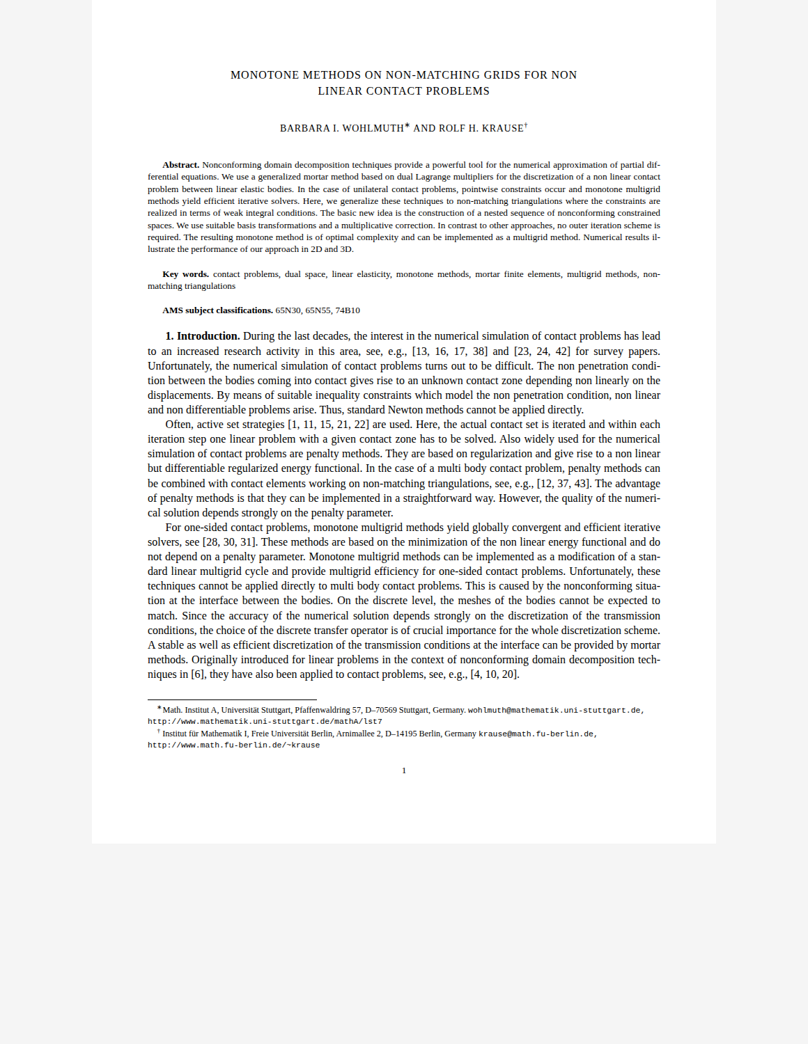Monotone Methods on Non-Matching Grids for Non
Linear Contact Problems
Barbara I. Wohlmuth∗ and Rolf H. Krause†
Abstract. Nonconforming domain decomposition techniques provide a powerful tool for the numerical approximation of partial differential equations. We use a generalized mortar method based on dual Lagrange multipliers for the discretization of a non linear contact problem between linear elastic bodies. In the case of unilateral contact problems, pointwise constraints occur and monotone multigrid methods yield efficient iterative solvers. Here, we generalize these techniques to non-matching triangulations where the constraints are realized in terms of weak integral conditions. The basic new idea is the construction of a nested sequence of nonconforming constrained spaces. We use suitable basis transformations and a multiplicative correction. In contrast to other approaches, no outer iteration scheme is required. The resulting monotone method is of optimal complexity and can be implemented as a multigrid method. Numerical results illustrate the performance of our approach in 2D and 3D.
Key words. contact problems, dual space, linear elasticity, monotone methods, mortar finite elements, multigrid methods, non-matching triangulations
AMS subject classifications. 65N30, 65N55, 74B10
1. Introduction. During the last decades, the interest in the numerical simulation of contact problems has lead to an increased research activity in this area, see, e.g., [13, 16, 17, 38] and [23, 24, 42] for survey papers. Unfortunately, the numerical simulation of contact problems turns out to be difficult. The non penetration condition between the bodies coming into contact gives rise to an unknown contact zone depending non linearly on the displacements. By means of suitable inequality constraints which model the non penetration condition, non linear and non differentiable problems arise. Thus, standard Newton methods cannot be applied directly.
Often, active set strategies [1, 11, 15, 21, 22] are used. Here, the actual contact set is iterated and within each iteration step one linear problem with a given contact zone has to be solved. Also widely used for the numerical simulation of contact problems are penalty methods. They are based on regularization and give rise to a non linear but differentiable regularized energy functional. In the case of a multi body contact problem, penalty methods can be combined with contact elements working on non-matching triangulations, see, e.g., [12, 37, 43]. The advantage of penalty methods is that they can be implemented in a straightforward way. However, the quality of the numerical solution depends strongly on the penalty parameter.
For one-sided contact problems, monotone multigrid methods yield globally convergent and efficient iterative solvers, see [28, 30, 31]. These methods are based on the minimization of the non linear energy functional and do not depend on a penalty parameter. Monotone multigrid methods can be implemented as a modification of a standard linear multigrid cycle and provide multigrid efficiency for one-sided contact problems. Unfortunately, these techniques cannot be applied directly to multi body contact problems. This is caused by the nonconforming situation at the interface between the bodies. On the discrete level, the meshes of the bodies cannot be expected to match. Since the accuracy of the numerical solution depends strongly on the discretization of the transmission conditions, the choice of the discrete transfer operator is of crucial importance for the whole discretization scheme. A stable as well as efficient discretization of the transmission conditions at the interface can be provided by mortar methods. Originally introduced for linear problems in the context of nonconforming domain decomposition techniques in [6], they have also been applied to contact problems, see, e.g., [4, 10, 20].
∗Math. Institut A, Universität Stuttgart, Pfaffenwaldring 57, D–70569 Stuttgart, Germany. wohlmuth@mathematik.uni-stuttgart.de, http://www.mathematik.uni-stuttgart.de/mathA/lst7
† Institut für Mathematik I, Freie Universität Berlin, Arnimallee 2, D–14195 Berlin, Germany krause@math.fu-berlin.de, http://www.math.fu-berlin.de/~krause
1